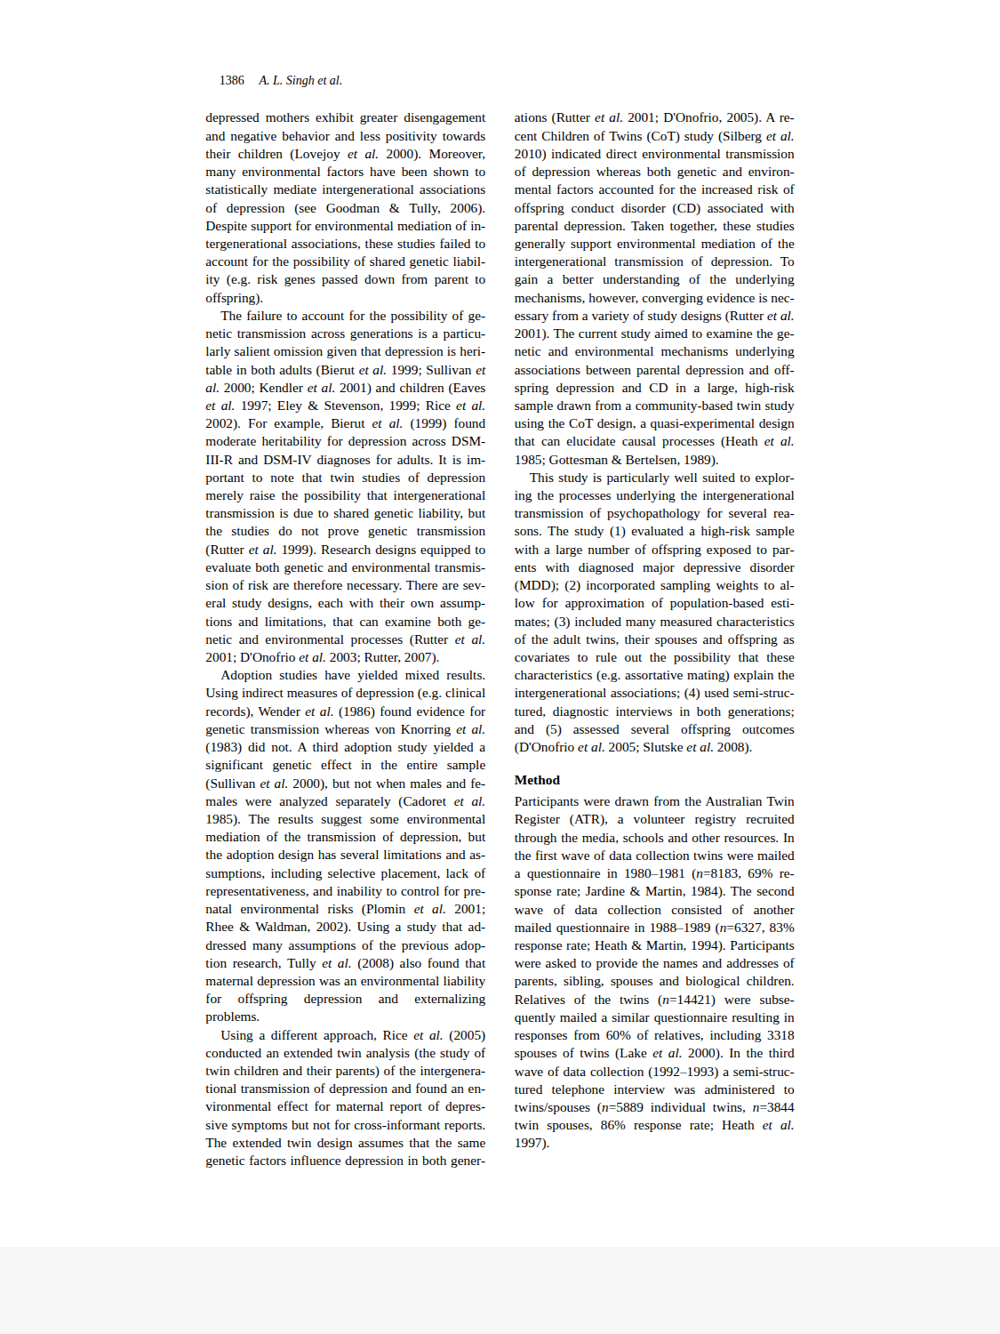1386 A. L. Singh et al.
depressed mothers exhibit greater disengagement and negative behavior and less positivity towards their children (Lovejoy et al. 2000). Moreover, many environmental factors have been shown to statistically mediate intergenerational associations of depression (see Goodman & Tully, 2006). Despite support for environmental mediation of intergenerational associations, these studies failed to account for the possibility of shared genetic liability (e.g. risk genes passed down from parent to offspring).
The failure to account for the possibility of genetic transmission across generations is a particularly salient omission given that depression is heritable in both adults (Bierut et al. 1999; Sullivan et al. 2000; Kendler et al. 2001) and children (Eaves et al. 1997; Eley & Stevenson, 1999; Rice et al. 2002). For example, Bierut et al. (1999) found moderate heritability for depression across DSM-III-R and DSM-IV diagnoses for adults. It is important to note that twin studies of depression merely raise the possibility that intergenerational transmission is due to shared genetic liability, but the studies do not prove genetic transmission (Rutter et al. 1999). Research designs equipped to evaluate both genetic and environmental transmission of risk are therefore necessary. There are several study designs, each with their own assumptions and limitations, that can examine both genetic and environmental processes (Rutter et al. 2001; D'Onofrio et al. 2003; Rutter, 2007).
Adoption studies have yielded mixed results. Using indirect measures of depression (e.g. clinical records), Wender et al. (1986) found evidence for genetic transmission whereas von Knorring et al. (1983) did not. A third adoption study yielded a significant genetic effect in the entire sample (Sullivan et al. 2000), but not when males and females were analyzed separately (Cadoret et al. 1985). The results suggest some environmental mediation of the transmission of depression, but the adoption design has several limitations and assumptions, including selective placement, lack of representativeness, and inability to control for prenatal environmental risks (Plomin et al. 2001; Rhee & Waldman, 2002). Using a study that addressed many assumptions of the previous adoption research, Tully et al. (2008) also found that maternal depression was an environmental liability for offspring depression and externalizing problems.
Using a different approach, Rice et al. (2005) conducted an extended twin analysis (the study of twin children and their parents) of the intergenerational transmission of depression and found an environmental effect for maternal report of depressive symptoms but not for cross-informant reports. The extended twin design assumes that the same genetic factors influence depression in both generations (Rutter et al. 2001; D'Onofrio, 2005). A recent Children of Twins (CoT) study (Silberg et al. 2010) indicated direct environmental transmission of depression whereas both genetic and environmental factors accounted for the increased risk of offspring conduct disorder (CD) associated with parental depression. Taken together, these studies generally support environmental mediation of the intergenerational transmission of depression. To gain a better understanding of the underlying mechanisms, however, converging evidence is necessary from a variety of study designs (Rutter et al. 2001). The current study aimed to examine the genetic and environmental mechanisms underlying associations between parental depression and offspring depression and CD in a large, high-risk sample drawn from a community-based twin study using the CoT design, a quasi-experimental design that can elucidate causal processes (Heath et al. 1985; Gottesman & Bertelsen, 1989).
This study is particularly well suited to exploring the processes underlying the intergenerational transmission of psychopathology for several reasons. The study (1) evaluated a high-risk sample with a large number of offspring exposed to parents with diagnosed major depressive disorder (MDD); (2) incorporated sampling weights to allow for approximation of population-based estimates; (3) included many measured characteristics of the adult twins, their spouses and offspring as covariates to rule out the possibility that these characteristics (e.g. assortative mating) explain the intergenerational associations; (4) used semi-structured, diagnostic interviews in both generations; and (5) assessed several offspring outcomes (D'Onofrio et al. 2005; Slutske et al. 2008).
Method
Participants were drawn from the Australian Twin Register (ATR), a volunteer registry recruited through the media, schools and other resources. In the first wave of data collection twins were mailed a questionnaire in 1980–1981 (n=8183, 69% response rate; Jardine & Martin, 1984). The second wave of data collection consisted of another mailed questionnaire in 1988–1989 (n=6327, 83% response rate; Heath & Martin, 1994). Participants were asked to provide the names and addresses of parents, sibling, spouses and biological children. Relatives of the twins (n=14421) were subsequently mailed a similar questionnaire resulting in responses from 60% of relatives, including 3318 spouses of twins (Lake et al. 2000). In the third wave of data collection (1992–1993) a semi-structured telephone interview was administered to twins/spouses (n=5889 individual twins, n=3844 twin spouses, 86% response rate; Heath et al. 1997).